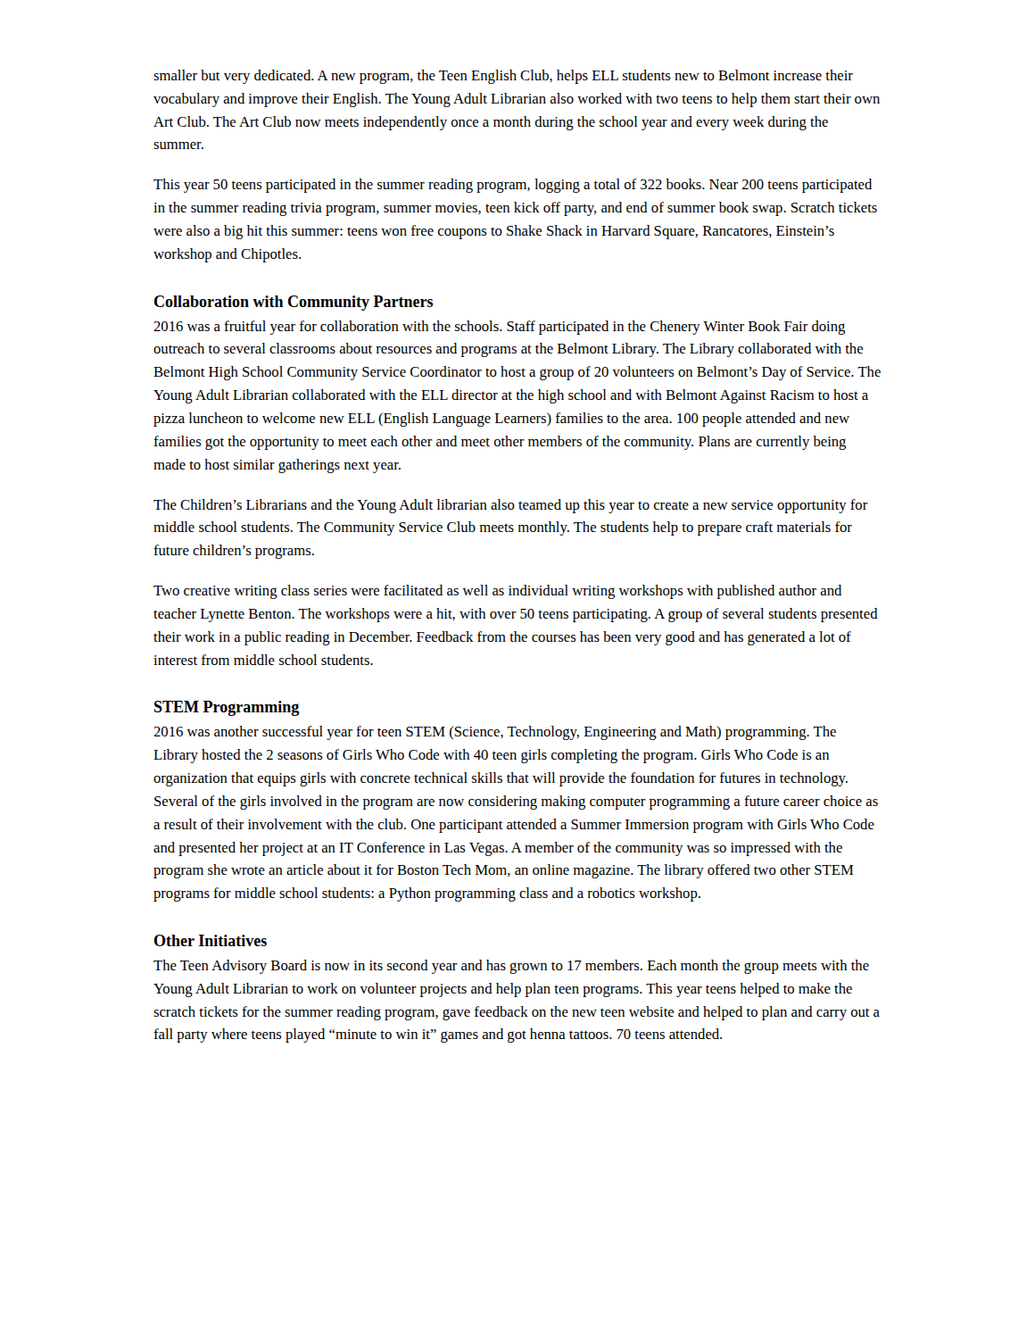smaller but very dedicated. A new program, the Teen English Club, helps ELL students new to Belmont increase their vocabulary and improve their English. The Young Adult Librarian also worked with two teens to help them start their own Art Club. The Art Club now meets independently once a month during the school year and every week during the summer.
This year 50 teens participated in the summer reading program, logging a total of 322 books. Near 200 teens participated in the summer reading trivia program, summer movies, teen kick off party, and end of summer book swap. Scratch tickets were also a big hit this summer: teens won free coupons to Shake Shack in Harvard Square, Rancatores, Einstein’s workshop and Chipotles.
Collaboration with Community Partners
2016 was a fruitful year for collaboration with the schools. Staff participated in the Chenery Winter Book Fair doing outreach to several classrooms about resources and programs at the Belmont Library. The Library collaborated with the Belmont High School Community Service Coordinator to host a group of 20 volunteers on Belmont’s Day of Service. The Young Adult Librarian collaborated with the ELL director at the high school and with Belmont Against Racism to host a pizza luncheon to welcome new ELL (English Language Learners) families to the area. 100 people attended and new families got the opportunity to meet each other and meet other members of the community. Plans are currently being made to host similar gatherings next year.
The Children’s Librarians and the Young Adult librarian also teamed up this year to create a new service opportunity for middle school students. The Community Service Club meets monthly. The students help to prepare craft materials for future children’s programs.
Two creative writing class series were facilitated as well as individual writing workshops with published author and teacher Lynette Benton. The workshops were a hit, with over 50 teens participating. A group of several students presented their work in a public reading in December. Feedback from the courses has been very good and has generated a lot of interest from middle school students.
STEM Programming
2016 was another successful year for teen STEM (Science, Technology, Engineering and Math) programming. The Library hosted the 2 seasons of Girls Who Code with 40 teen girls completing the program. Girls Who Code is an organization that equips girls with concrete technical skills that will provide the foundation for futures in technology. Several of the girls involved in the program are now considering making computer programming a future career choice as a result of their involvement with the club. One participant attended a Summer Immersion program with Girls Who Code and presented her project at an IT Conference in Las Vegas. A member of the community was so impressed with the program she wrote an article about it for Boston Tech Mom, an online magazine. The library offered two other STEM programs for middle school students: a Python programming class and a robotics workshop.
Other Initiatives
The Teen Advisory Board is now in its second year and has grown to 17 members. Each month the group meets with the Young Adult Librarian to work on volunteer projects and help plan teen programs. This year teens helped to make the scratch tickets for the summer reading program, gave feedback on the new teen website and helped to plan and carry out a fall party where teens played “minute to win it” games and got henna tattoos. 70 teens attended.